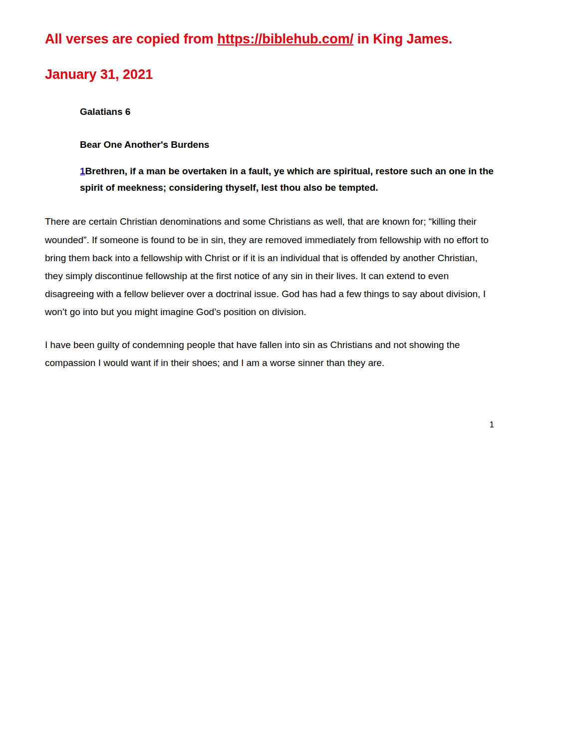All verses are copied from https://biblehub.com/ in King James.
January 31, 2021
Galatians 6
Bear One Another's Burdens
1 Brethren, if a man be overtaken in a fault, ye which are spiritual, restore such an one in the spirit of meekness; considering thyself, lest thou also be tempted.
There are certain Christian denominations and some Christians as well, that are known for; “killing their wounded”. If someone is found to be in sin, they are removed immediately from fellowship with no effort to bring them back into a fellowship with Christ or if it is an individual that is offended by another Christian, they simply discontinue fellowship at the first notice of any sin in their lives. It can extend to even disagreeing with a fellow believer over a doctrinal issue. God has had a few things to say about division, I won’t go into but you might imagine God’s position on division.
I have been guilty of condemning people that have fallen into sin as Christians and not showing the compassion I would want if in their shoes; and I am a worse sinner than they are.
1